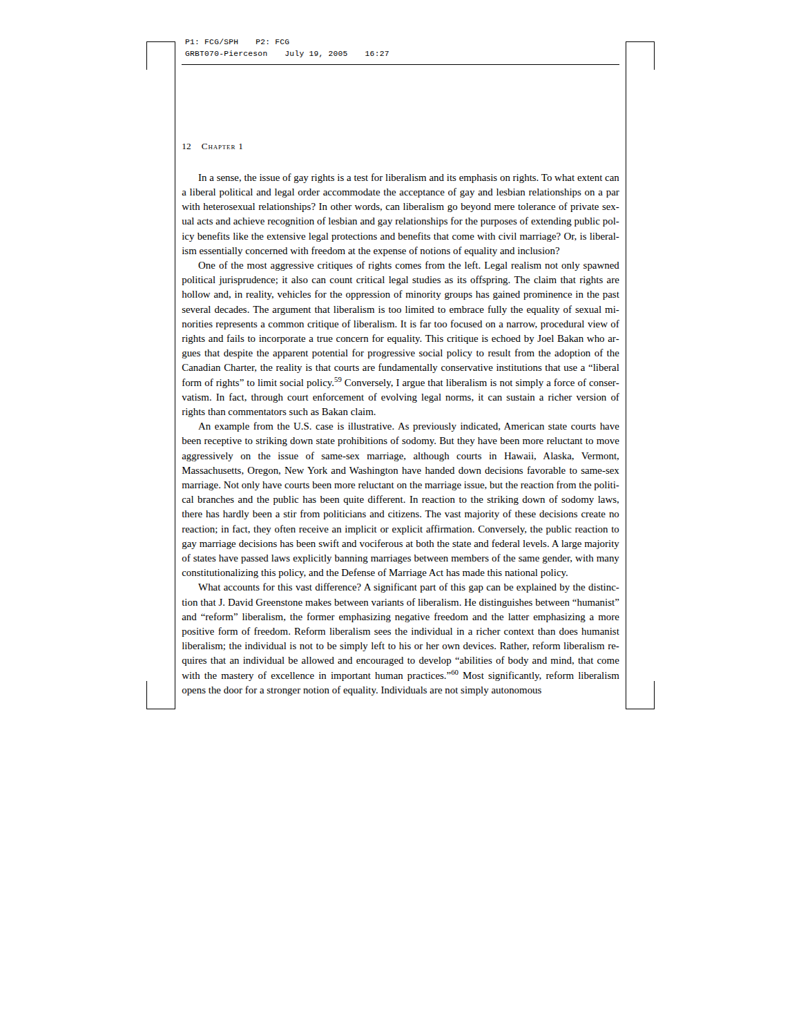P1: FCG/SPH P2: FCG
GRBT070-Pierceson July 19, 200516:27
12 Chapter 1
In a sense, the issue of gay rights is a test for liberalism and its emphasis on rights. To what extent can a liberal political and legal order accommodate the acceptance of gay and lesbian relationships on a par with heterosexual relationships? In other words, can liberalism go beyond mere tolerance of private sexual acts and achieve recognition of lesbian and gay relationships for the purposes of extending public policy benefits like the extensive legal protections and benefits that come with civil marriage? Or, is liberalism essentially concerned with freedom at the expense of notions of equality and inclusion?
One of the most aggressive critiques of rights comes from the left. Legal realism not only spawned political jurisprudence; it also can count critical legal studies as its offspring. The claim that rights are hollow and, in reality, vehicles for the oppression of minority groups has gained prominence in the past several decades. The argument that liberalism is too limited to embrace fully the equality of sexual minorities represents a common critique of liberalism. It is far too focused on a narrow, procedural view of rights and fails to incorporate a true concern for equality. This critique is echoed by Joel Bakan who argues that despite the apparent potential for progressive social policy to result from the adoption of the Canadian Charter, the reality is that courts are fundamentally conservative institutions that use a “liberal form of rights” to limit social policy.59 Conversely, I argue that liberalism is not simply a force of conservatism. In fact, through court enforcement of evolving legal norms, it can sustain a richer version of rights than commentators such as Bakan claim.
An example from the U.S. case is illustrative. As previously indicated, American state courts have been receptive to striking down state prohibitions of sodomy. But they have been more reluctant to move aggressively on the issue of same-sex marriage, although courts in Hawaii, Alaska, Vermont, Massachusetts, Oregon, New York and Washington have handed down decisions favorable to same-sex marriage. Not only have courts been more reluctant on the marriage issue, but the reaction from the political branches and the public has been quite different. In reaction to the striking down of sodomy laws, there has hardly been a stir from politicians and citizens. The vast majority of these decisions create no reaction; in fact, they often receive an implicit or explicit affirmation. Conversely, the public reaction to gay marriage decisions has been swift and vociferous at both the state and federal levels. A large majority of states have passed laws explicitly banning marriages between members of the same gender, with many constitutionalizing this policy, and the Defense of Marriage Act has made this national policy.
What accounts for this vast difference? A significant part of this gap can be explained by the distinction that J. David Greenstone makes between variants of liberalism. He distinguishes between “humanist” and “reform” liberalism, the former emphasizing negative freedom and the latter emphasizing a more positive form of freedom. Reform liberalism sees the individual in a richer context than does humanist liberalism; the individual is not to be simply left to his or her own devices. Rather, reform liberalism requires that an individual be allowed and encouraged to develop “abilities of body and mind, that come with the mastery of excellence in important human practices.”60 Most significantly, reform liberalism opens the door for a stronger notion of equality. Individuals are not simply autonomous